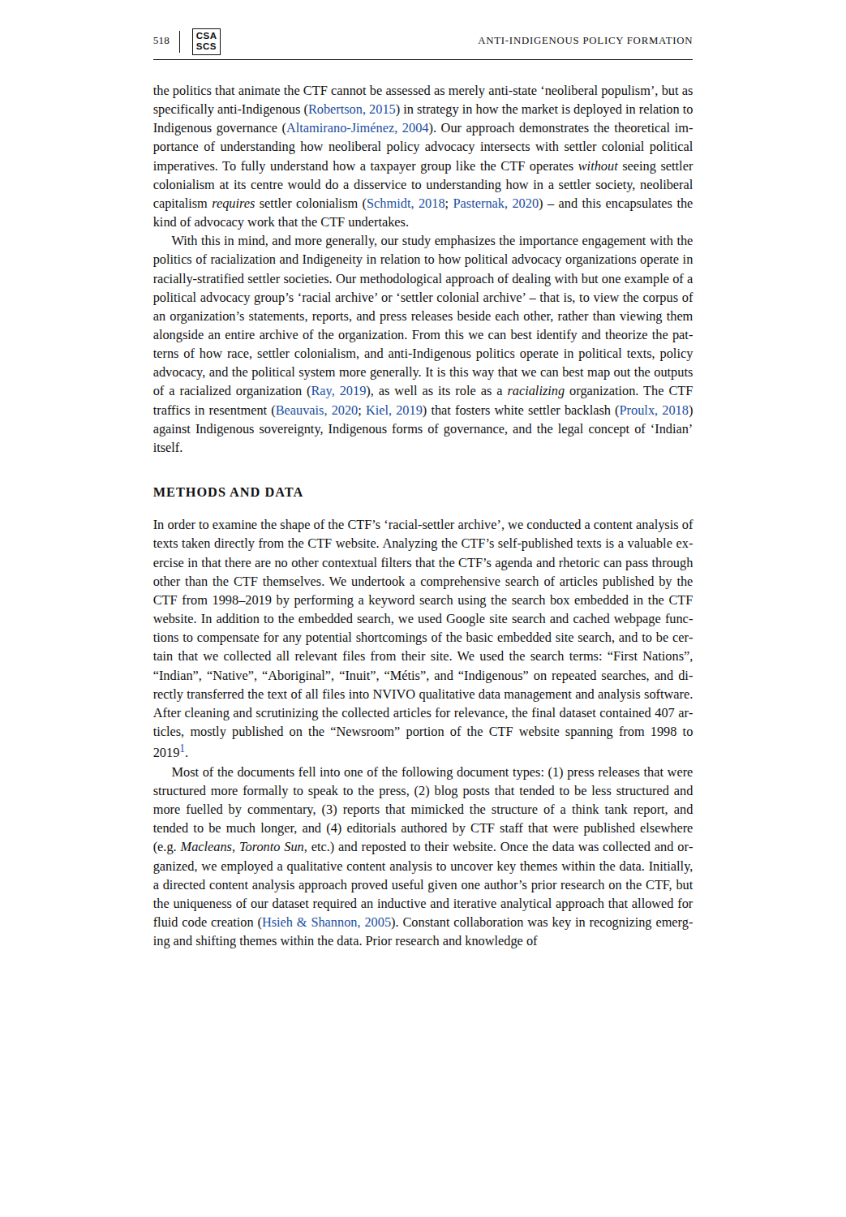518
CSA SCS
Anti-Indigenous Policy Formation
the politics that animate the CTF cannot be assessed as merely anti-state ‘neoliberal populism’, but as specifically anti-Indigenous (Robertson, 2015) in strategy in how the market is deployed in relation to Indigenous governance (Altamirano-Jiménez, 2004). Our approach demonstrates the theoretical importance of understanding how neoliberal policy advocacy intersects with settler colonial political imperatives. To fully understand how a taxpayer group like the CTF operates without seeing settler colonialism at its centre would do a disservice to understanding how in a settler society, neoliberal capitalism requires settler colonialism (Schmidt, 2018; Pasternak, 2020) – and this encapsulates the kind of advocacy work that the CTF undertakes.
With this in mind, and more generally, our study emphasizes the importance engagement with the politics of racialization and Indigeneity in relation to how political advocacy organizations operate in racially-stratified settler societies. Our methodological approach of dealing with but one example of a political advocacy group’s ‘racial archive’ or ‘settler colonial archive’ – that is, to view the corpus of an organization’s statements, reports, and press releases beside each other, rather than viewing them alongside an entire archive of the organization. From this we can best identify and theorize the patterns of how race, settler colonialism, and anti-Indigenous politics operate in political texts, policy advocacy, and the political system more generally. It is this way that we can best map out the outputs of a racialized organization (Ray, 2019), as well as its role as a racializing organization. The CTF traffics in resentment (Beauvais, 2020; Kiel, 2019) that fosters white settler backlash (Proulx, 2018) against Indigenous sovereignty, Indigenous forms of governance, and the legal concept of ‘Indian’ itself.
Methods and Data
In order to examine the shape of the CTF’s ‘racial-settler archive’, we conducted a content analysis of texts taken directly from the CTF website. Analyzing the CTF’s self-published texts is a valuable exercise in that there are no other contextual filters that the CTF’s agenda and rhetoric can pass through other than the CTF themselves. We undertook a comprehensive search of articles published by the CTF from 1998–2019 by performing a keyword search using the search box embedded in the CTF website. In addition to the embedded search, we used Google site search and cached webpage functions to compensate for any potential shortcomings of the basic embedded site search, and to be certain that we collected all relevant files from their site. We used the search terms: “First Nations”, “Indian”, “Native”, “Aboriginal”, “Inuit”, “Métis”, and “Indigenous” on repeated searches, and directly transferred the text of all files into NVIVO qualitative data management and analysis software. After cleaning and scrutinizing the collected articles for relevance, the final dataset contained 407 articles, mostly published on the “Newsroom” portion of the CTF website spanning from 1998 to 20191.
Most of the documents fell into one of the following document types: (1) press releases that were structured more formally to speak to the press, (2) blog posts that tended to be less structured and more fuelled by commentary, (3) reports that mimicked the structure of a think tank report, and tended to be much longer, and (4) editorials authored by CTF staff that were published elsewhere (e.g. Macleans, Toronto Sun, etc.) and reposted to their website. Once the data was collected and organized, we employed a qualitative content analysis to uncover key themes within the data. Initially, a directed content analysis approach proved useful given one author’s prior research on the CTF, but the uniqueness of our dataset required an inductive and iterative analytical approach that allowed for fluid code creation (Hsieh & Shannon, 2005). Constant collaboration was key in recognizing emerging and shifting themes within the data. Prior research and knowledge of